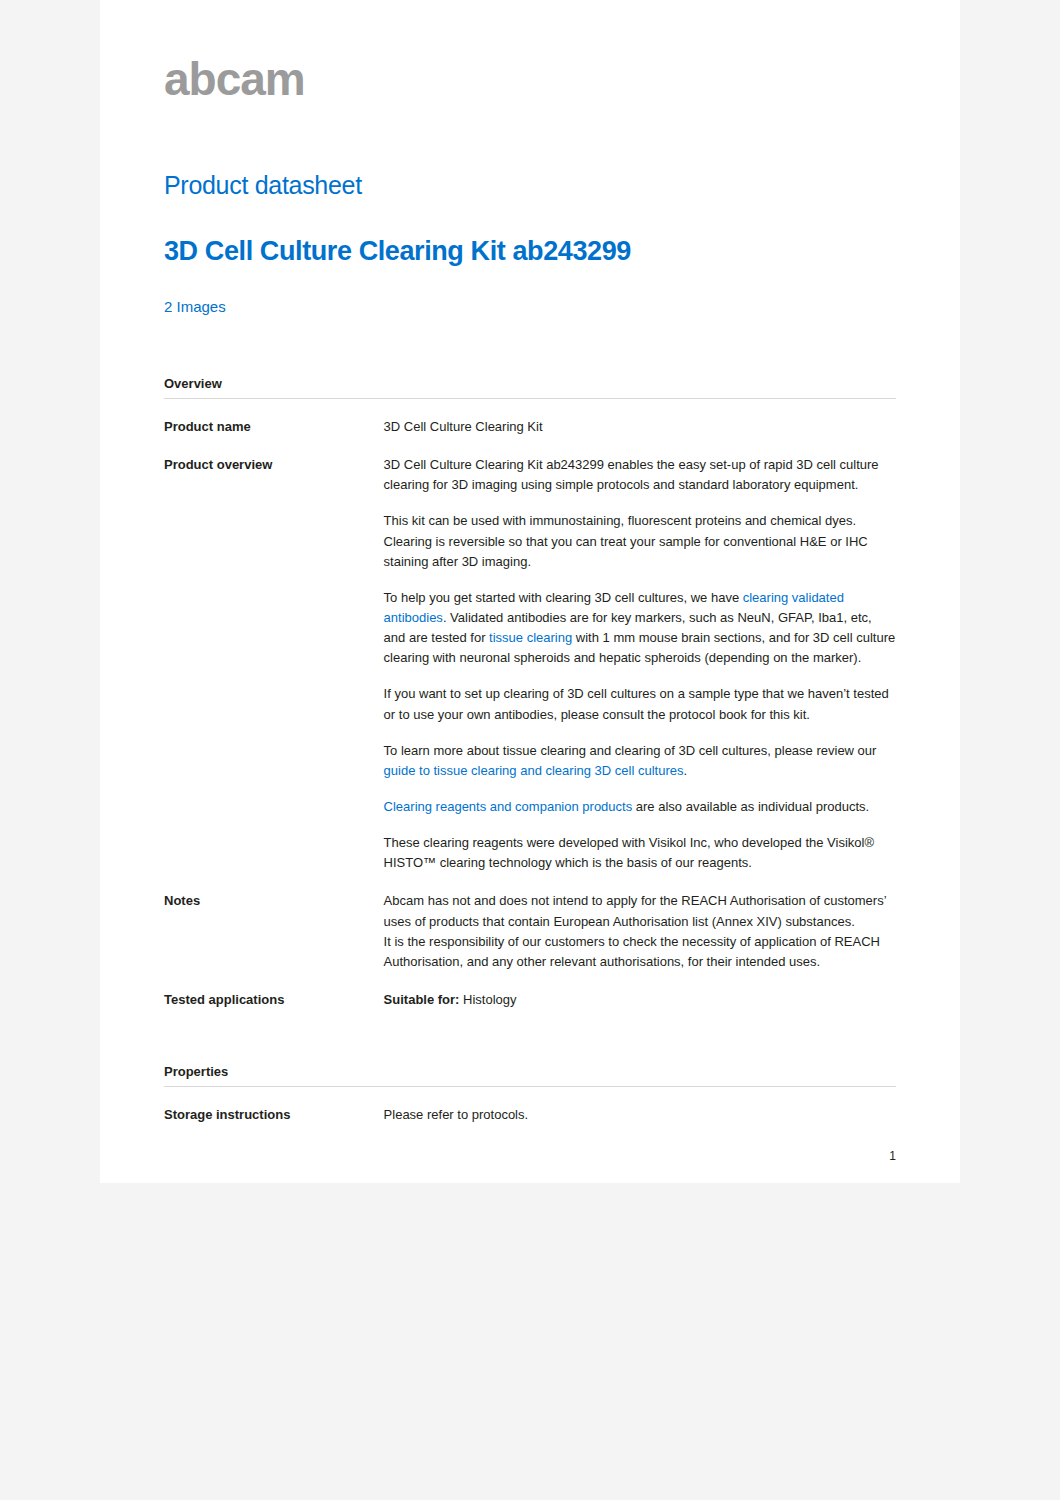abcam
Product datasheet
3D Cell Culture Clearing Kit ab243299
2 Images
Overview
| Product name | 3D Cell Culture Clearing Kit |
| Product overview | 3D Cell Culture Clearing Kit ab243299 enables the easy set-up of rapid 3D cell culture clearing for 3D imaging using simple protocols and standard laboratory equipment. This kit can be used with immunostaining, fluorescent proteins and chemical dyes. Clearing is reversible so that you can treat your sample for conventional H&E or IHC staining after 3D imaging. To help you get started with clearing 3D cell cultures, we have clearing validated antibodies . Validated antibodies are for key markers, such as NeuN, GFAP, Iba1, etc, and are tested for tissue clearing with 1 mm mouse brain sections, and for 3D cell culture clearing with neuronal spheroids and hepatic spheroids (depending on the marker). If you want to set up clearing of 3D cell cultures on a sample type that we haven’t tested or to use your own antibodies, please consult the protocol book for this kit. To learn more about tissue clearing and clearing of 3D cell cultures, please review our guide to tissue clearing and clearing 3D cell cultures . Clearing reagents and companion products are also available as individual products. These clearing reagents were developed with Visikol Inc, who developed the Visikol® HISTO™ clearing technology which is the basis of our reagents. |
| Notes | Abcam has not and does not intend to apply for the REACH Authorisation of customers’ uses of products that contain European Authorisation list (Annex XIV) substances. It is the responsibility of our customers to check the necessity of application of REACH Authorisation, and any other relevant authorisations, for their intended uses. |
| Tested applications | Suitable for: Histology |
Properties
| Storage instructions | Please refer to protocols. |
1